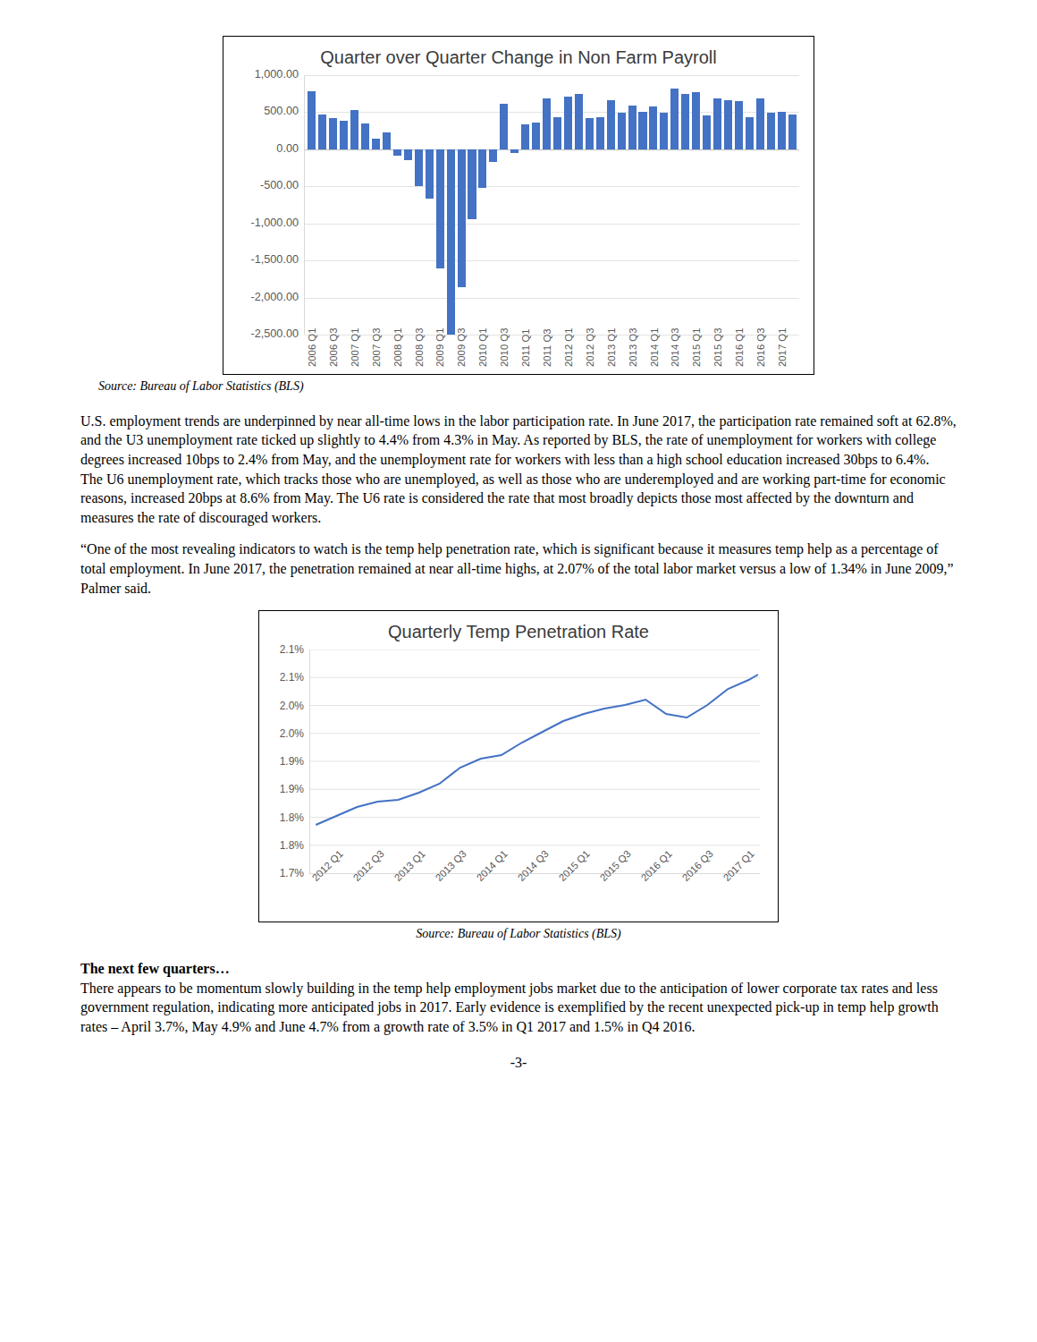Quarter over Quarter Change in Non Farm Payroll
1,000.00 500.00 0.00 -500.00 -1,000.00 -1,500.00 -2,000.00 -2,500.00
2006 Q1 2006 Q3 2007 Q1 2007 Q3 2008 Q1 2008 Q3 2009 Q1 2009 Q3 2010 Q1 2010 Q3 2011 Q1 2011 Q3 2012 Q1 2012 Q3 2013 Q1 2013 Q3 2014 Q1 2014 Q3 2015 Q1 2015 Q3 2016 Q1 2016 Q3 2017 Q1
Source: Bureau of Labor Statistics (BLS)
U.S. employment trends are underpinned by near all-time lows in the labor participation rate. In June 2017, the participation rate remained soft at 62.8%, and the U3 unemployment rate ticked up slightly to 4.4% from 4.3% in May. As reported by BLS, the rate of unemployment for workers with college degrees increased 10bps to 2.4% from May, and the unemployment rate for workers with less than a high school education increased 30bps to 6.4%. The U6 unemployment rate, which tracks those who are unemployed, as well as those who are underemployed and are working part-time for economic reasons, increased 20bps at 8.6% from May. The U6 rate is considered the rate that most broadly depicts those most affected by the downturn and measures the rate of discouraged workers.
“One of the most revealing indicators to watch is the temp help penetration rate, which is significant because it measures temp help as a percentage of total employment. In June 2017, the penetration remained at near all-time highs, at 2.07% of the total labor market versus a low of 1.34% in June 2009,” Palmer said.
Quarterly Temp Penetration Rate
2.1% 2.1% 2.0% 2.0% 1.9% 1.9% 1.8% 1.8% 1.7%
2012 Q1 2012 Q3 2013 Q1 2013 Q3 2014 Q1 2014 Q3 2015 Q1 2015 Q3 2016 Q1 2016 Q3 2017 Q1
Source: Bureau of Labor Statistics (BLS)
The next few quarters…
There appears to be momentum slowly building in the temp help employment jobs market due to the anticipation of lower corporate tax rates and less government regulation, indicating more anticipated jobs in 2017. Early evidence is exemplified by the recent unexpected pick-up in temp help growth rates – April 3.7%, May 4.9% and June 4.7% from a growth rate of 3.5% in Q1 2017 and 1.5% in Q4 2016.
-3-